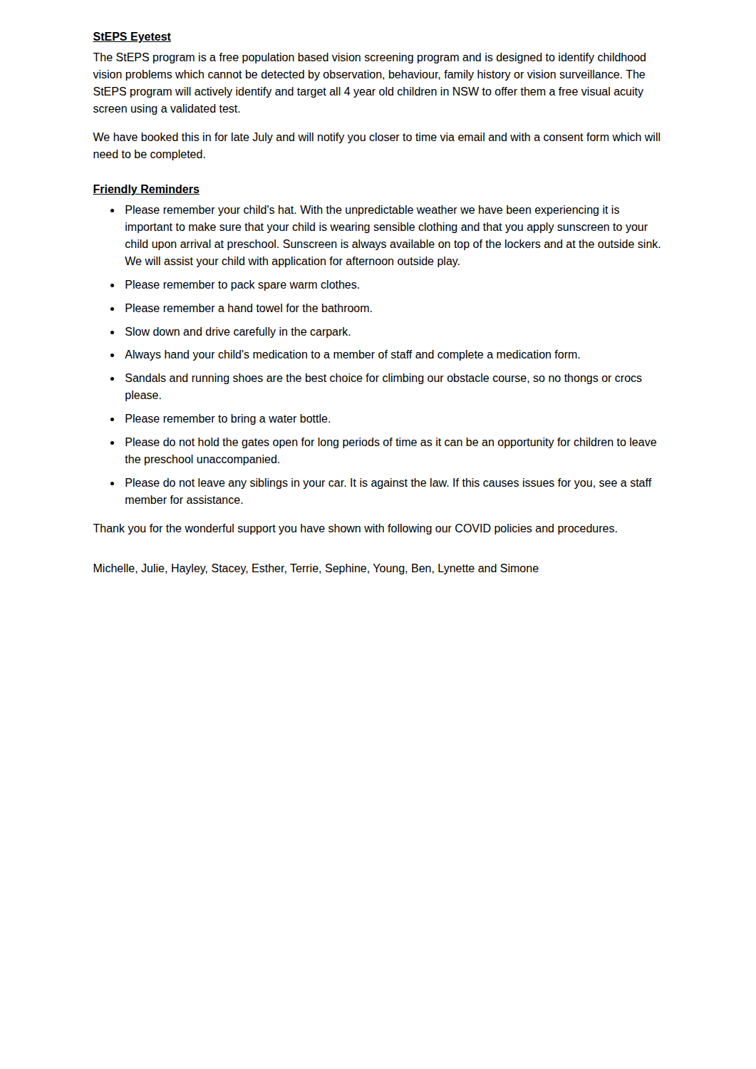StEPS Eyetest
The StEPS program is a free population based vision screening program and is designed to identify childhood vision problems which cannot be detected by observation, behaviour, family history or vision surveillance. The StEPS program will actively identify and target all 4 year old children in NSW to offer them a free visual acuity screen using a validated test.
We have booked this in for late July and will notify you closer to time via email and with a consent form which will need to be completed.
Friendly Reminders
Please remember your child's hat. With the unpredictable weather we have been experiencing it is important to make sure that your child is wearing sensible clothing and that you apply sunscreen to your child upon arrival at preschool. Sunscreen is always available on top of the lockers and at the outside sink. We will assist your child with application for afternoon outside play.
Please remember to pack spare warm clothes.
Please remember a hand towel for the bathroom.
Slow down and drive carefully in the carpark.
Always hand your child's medication to a member of staff and complete a medication form.
Sandals and running shoes are the best choice for climbing our obstacle course, so no thongs or crocs please.
Please remember to bring a water bottle.
Please do not hold the gates open for long periods of time as it can be an opportunity for children to leave the preschool unaccompanied.
Please do not leave any siblings in your car. It is against the law. If this causes issues for you, see a staff member for assistance.
Thank you for the wonderful support you have shown with following our COVID policies and procedures.
Michelle, Julie, Hayley, Stacey, Esther, Terrie, Sephine, Young, Ben, Lynette and Simone